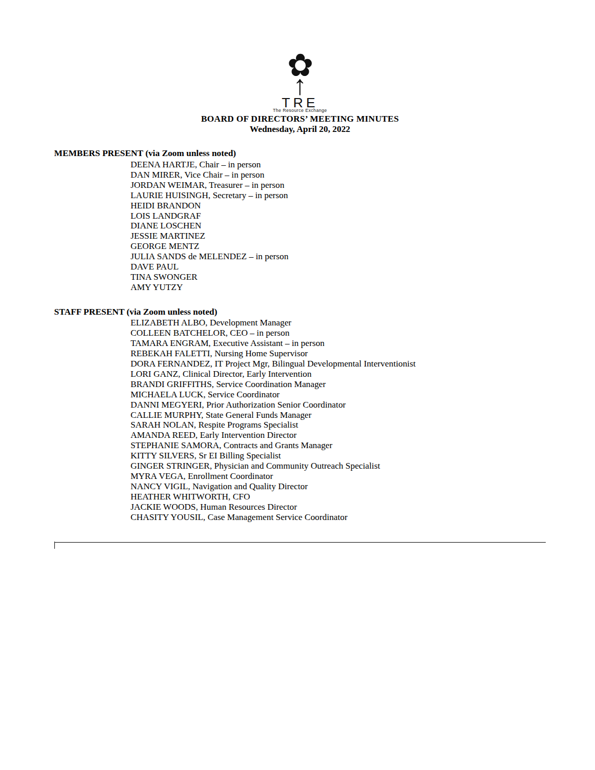✿ ↑ TRE The Resource Exchange
Board of Directors’ Meeting Minutes
Wednesday, April 20, 2022
MEMBERS PRESENT (via Zoom unless noted)
DEENA HARTJE, Chair – in person
DAN MIRER, Vice Chair – in person
JORDAN WEIMAR, Treasurer – in person
LAURIE HUISINGH, Secretary – in person
HEIDI BRANDON
LOIS LANDGRAF
DIANE LOSCHEN
JESSIE MARTINEZ
GEORGE MENTZ
JULIA SANDS de MELENDEZ – in person
DAVE PAUL
TINA SWONGER
AMY YUTZY
STAFF PRESENT (via Zoom unless noted)
ELIZABETH ALBO, Development Manager
COLLEEN BATCHELOR, CEO – in person
TAMARA ENGRAM, Executive Assistant – in person
REBEKAH FALETTI, Nursing Home Supervisor
DORA FERNANDEZ, IT Project Mgr, Bilingual Developmental Interventionist
LORI GANZ, Clinical Director, Early Intervention
BRANDI GRIFFITHS, Service Coordination Manager
MICHAELA LUCK, Service Coordinator
DANNI MEGYERI, Prior Authorization Senior Coordinator
CALLIE MURPHY, State General Funds Manager
SARAH NOLAN, Respite Programs Specialist
AMANDA REED, Early Intervention Director
STEPHANIE SAMORA, Contracts and Grants Manager
KITTY SILVERS, Sr EI Billing Specialist
GINGER STRINGER, Physician and Community Outreach Specialist
MYRA VEGA, Enrollment Coordinator
NANCY VIGIL, Navigation and Quality Director
HEATHER WHITWORTH, CFO
JACKIE WOODS, Human Resources Director
CHASITY YOUSIL, Case Management Service Coordinator